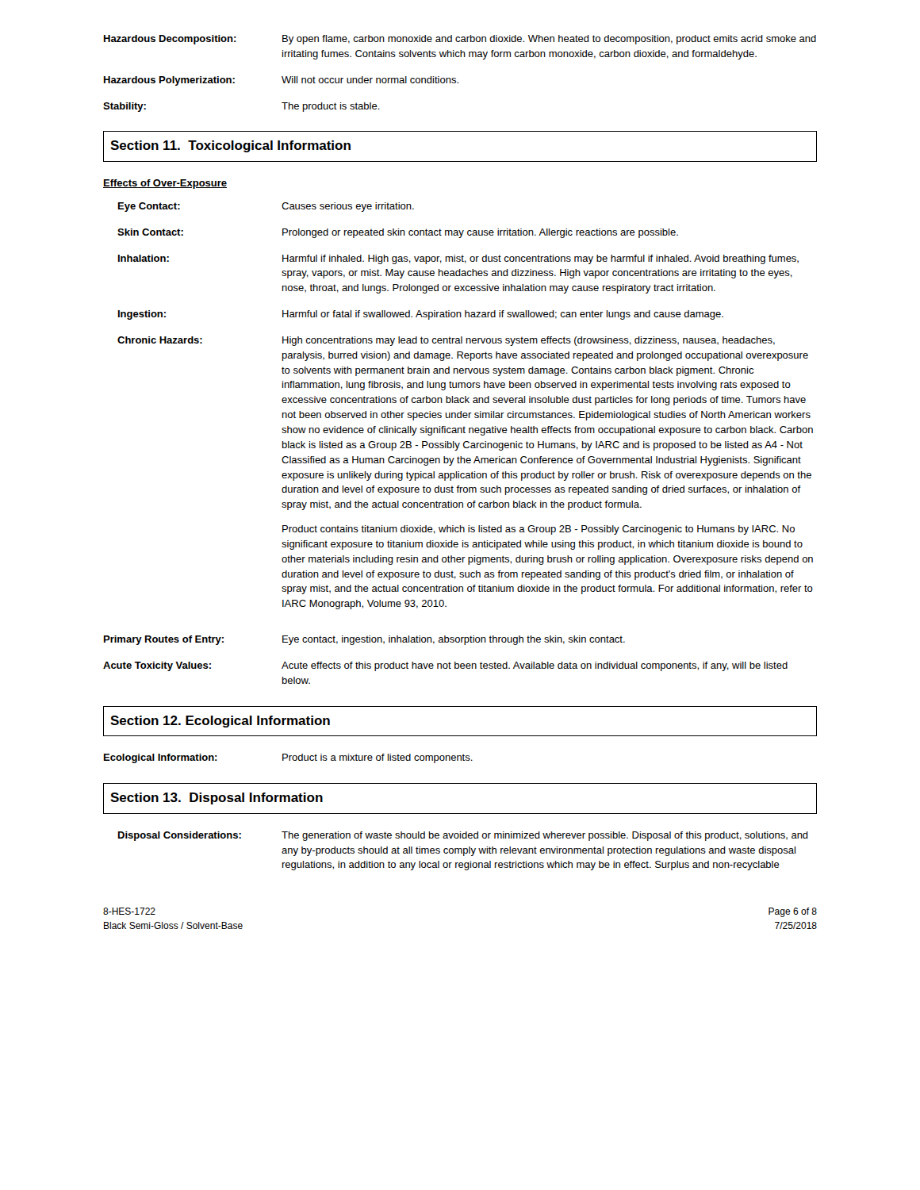Hazardous Decomposition:
By open flame, carbon monoxide and carbon dioxide. When heated to decomposition, product emits acrid smoke and irritating fumes. Contains solvents which may form carbon monoxide, carbon dioxide, and formaldehyde.
Hazardous Polymerization:
Will not occur under normal conditions.
Stability:
The product is stable.
Section 11. Toxicological Information
Effects of Over-Exposure
Eye Contact:
Causes serious eye irritation.
Skin Contact:
Prolonged or repeated skin contact may cause irritation. Allergic reactions are possible.
Inhalation:
Harmful if inhaled. High gas, vapor, mist, or dust concentrations may be harmful if inhaled. Avoid breathing fumes, spray, vapors, or mist. May cause headaches and dizziness. High vapor concentrations are irritating to the eyes, nose, throat, and lungs. Prolonged or excessive inhalation may cause respiratory tract irritation.
Ingestion:
Harmful or fatal if swallowed. Aspiration hazard if swallowed; can enter lungs and cause damage.
Chronic Hazards:
High concentrations may lead to central nervous system effects (drowsiness, dizziness, nausea, headaches, paralysis, burred vision) and damage. Reports have associated repeated and prolonged occupational overexposure to solvents with permanent brain and nervous system damage. Contains carbon black pigment. Chronic inflammation, lung fibrosis, and lung tumors have been observed in experimental tests involving rats exposed to excessive concentrations of carbon black and several insoluble dust particles for long periods of time. Tumors have not been observed in other species under similar circumstances. Epidemiological studies of North American workers show no evidence of clinically significant negative health effects from occupational exposure to carbon black. Carbon black is listed as a Group 2B - Possibly Carcinogenic to Humans, by IARC and is proposed to be listed as A4 - Not Classified as a Human Carcinogen by the American Conference of Governmental Industrial Hygienists. Significant exposure is unlikely during typical application of this product by roller or brush. Risk of overexposure depends on the duration and level of exposure to dust from such processes as repeated sanding of dried surfaces, or inhalation of spray mist, and the actual concentration of carbon black in the product formula.
Product contains titanium dioxide, which is listed as a Group 2B - Possibly Carcinogenic to Humans by IARC. No significant exposure to titanium dioxide is anticipated while using this product, in which titanium dioxide is bound to other materials including resin and other pigments, during brush or rolling application. Overexposure risks depend on duration and level of exposure to dust, such as from repeated sanding of this product's dried film, or inhalation of spray mist, and the actual concentration of titanium dioxide in the product formula. For additional information, refer to IARC Monograph, Volume 93, 2010.
Primary Routes of Entry:
Eye contact, ingestion, inhalation, absorption through the skin, skin contact.
Acute Toxicity Values:
Acute effects of this product have not been tested. Available data on individual components, if any, will be listed below.
Section 12. Ecological Information
Ecological Information:
Product is a mixture of listed components.
Section 13. Disposal Information
Disposal Considerations:
The generation of waste should be avoided or minimized wherever possible. Disposal of this product, solutions, and any by-products should at all times comply with relevant environmental protection regulations and waste disposal regulations, in addition to any local or regional restrictions which may be in effect. Surplus and non-recyclable
8-HES-1722
Black Semi-Gloss / Solvent-Base
Page 6 of 8
7/25/2018